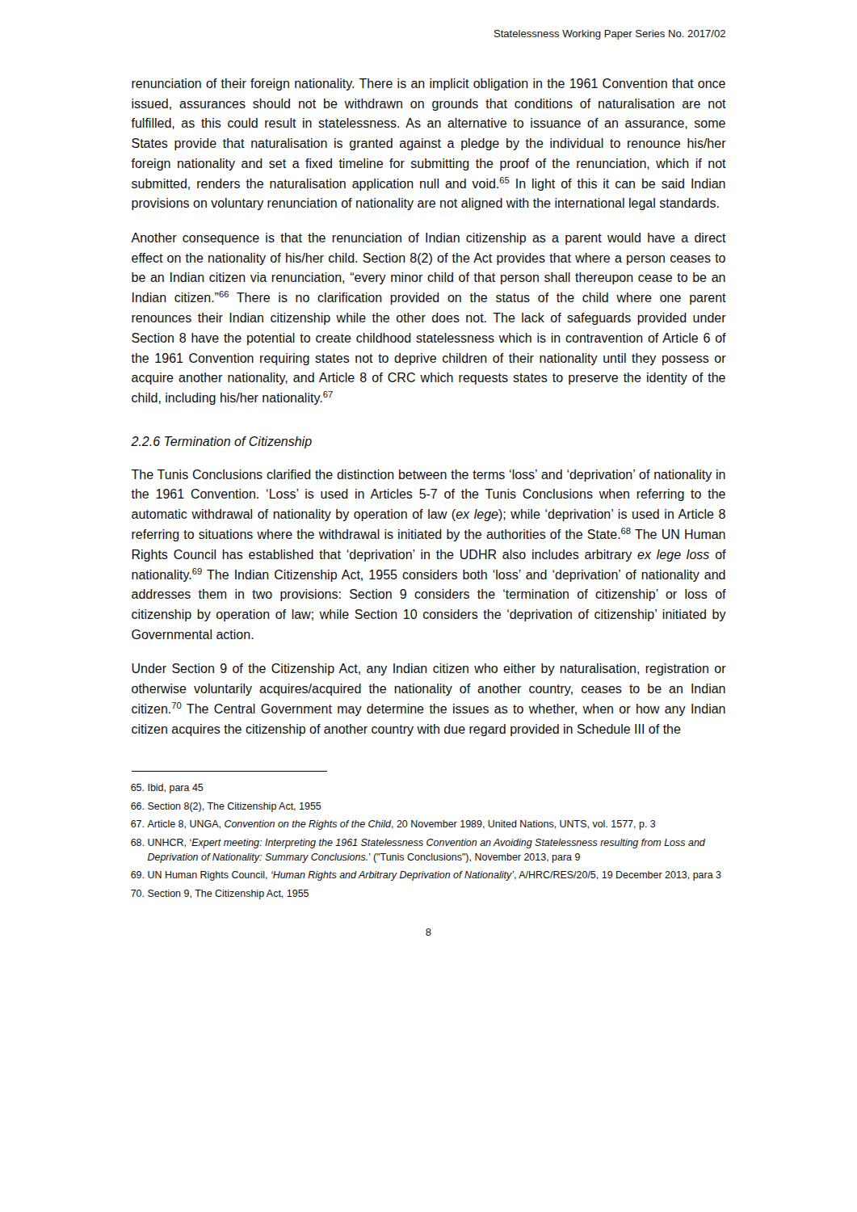Statelessness Working Paper Series No. 2017/02
renunciation of their foreign nationality. There is an implicit obligation in the 1961 Convention that once issued, assurances should not be withdrawn on grounds that conditions of naturalisation are not fulfilled, as this could result in statelessness. As an alternative to issuance of an assurance, some States provide that naturalisation is granted against a pledge by the individual to renounce his/her foreign nationality and set a fixed timeline for submitting the proof of the renunciation, which if not submitted, renders the naturalisation application null and void.65 In light of this it can be said Indian provisions on voluntary renunciation of nationality are not aligned with the international legal standards.
Another consequence is that the renunciation of Indian citizenship as a parent would have a direct effect on the nationality of his/her child. Section 8(2) of the Act provides that where a person ceases to be an Indian citizen via renunciation, “every minor child of that person shall thereupon cease to be an Indian citizen.”66 There is no clarification provided on the status of the child where one parent renounces their Indian citizenship while the other does not. The lack of safeguards provided under Section 8 have the potential to create childhood statelessness which is in contravention of Article 6 of the 1961 Convention requiring states not to deprive children of their nationality until they possess or acquire another nationality, and Article 8 of CRC which requests states to preserve the identity of the child, including his/her nationality.67
2.2.6 Termination of Citizenship
The Tunis Conclusions clarified the distinction between the terms ‘loss’ and ‘deprivation’ of nationality in the 1961 Convention. ‘Loss’ is used in Articles 5-7 of the Tunis Conclusions when referring to the automatic withdrawal of nationality by operation of law (ex lege); while ‘deprivation’ is used in Article 8 referring to situations where the withdrawal is initiated by the authorities of the State.68 The UN Human Rights Council has established that ‘deprivation’ in the UDHR also includes arbitrary ex lege loss of nationality.69 The Indian Citizenship Act, 1955 considers both ‘loss’ and ‘deprivation’ of nationality and addresses them in two provisions: Section 9 considers the ‘termination of citizenship’ or loss of citizenship by operation of law; while Section 10 considers the ‘deprivation of citizenship’ initiated by Governmental action.
Under Section 9 of the Citizenship Act, any Indian citizen who either by naturalisation, registration or otherwise voluntarily acquires/acquired the nationality of another country, ceases to be an Indian citizen.70 The Central Government may determine the issues as to whether, when or how any Indian citizen acquires the citizenship of another country with due regard provided in Schedule III of the
Ibid, para 45
Section 8(2), The Citizenship Act, 1955
Article 8, UNGA, Convention on the Rights of the Child, 20 November 1989, United Nations, UNTS, vol. 1577, p. 3
UNHCR, ‘Expert meeting: Interpreting the 1961 Statelessness Convention an Avoiding Statelessness resulting from Loss and Deprivation of Nationality: Summary Conclusions.’ ("Tunis Conclusions"), November 2013, para 9
UN Human Rights Council, ‘Human Rights and Arbitrary Deprivation of Nationality’, A/HRC/RES/20/5, 19 December 2013, para 3
Section 9, The Citizenship Act, 1955
8